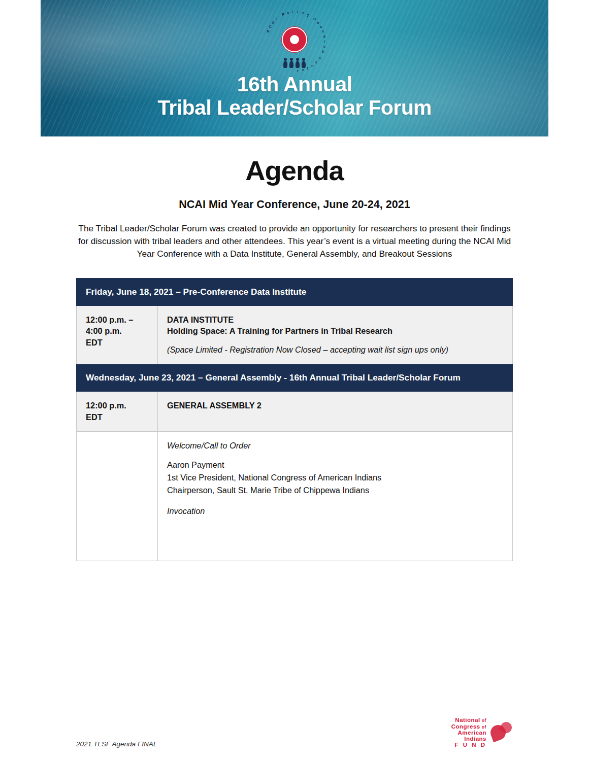N C A I P o l i c y R e s e a r c h C e n t e r
16th Annual
Tribal Leader/Scholar Forum
Agenda
NCAI Mid Year Conference, June 20-24, 2021
The Tribal Leader/Scholar Forum was created to provide an opportunity for researchers to present their findings for discussion with tribal leaders and other attendees. This year’s event is a virtual meeting during the NCAI Mid Year Conference with a Data Institute, General Assembly, and Breakout Sessions
| Friday, June 18, 2021 – Pre-Conference Data Institute |
| --- |
| 12:00 p.m. – 4:00 p.m. EDT | DATA INSTITUTE Holding Space: A Training for Partners in Tribal Research (Space Limited - Registration Now Closed – accepting wait list sign ups only) |
| Wednesday, June 23, 2021 – General Assembly - 16th Annual Tribal Leader/Scholar Forum |
| 12:00 p.m. EDT | GENERAL ASSEMBLY 2 |
| | Welcome/Call to Order Aaron Payment 1st Vice President, National Congress of American Indians Chairperson, Sault St. Marie Tribe of Chippewa Indians Invocation |
2021 TLSF Agenda FINAL
National of
Congress of
American
Indians
F U N D